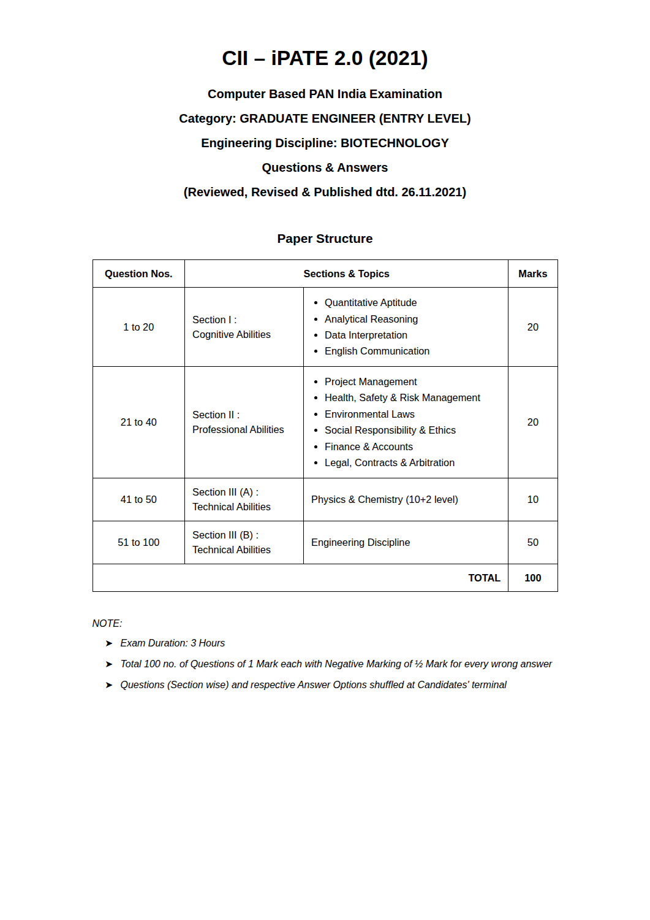CII – iPATE 2.0 (2021)
Computer Based PAN India Examination
Category: GRADUATE ENGINEER (ENTRY LEVEL)
Engineering Discipline: BIOTECHNOLOGY
Questions & Answers
(Reviewed, Revised & Published dtd. 26.11.2021)
Paper Structure
| Question Nos. | Sections & Topics | Marks |
| --- | --- | --- |
| 1 to 20 | Section I : Cognitive Abilities | Quantitative Aptitude Analytical Reasoning Data Interpretation English Communication | 20 |
| 21 to 40 | Section II : Professional Abilities | Project Management Health, Safety & Risk Management Environmental Laws Social Responsibility & Ethics Finance & Accounts Legal, Contracts & Arbitration | 20 |
| 41 to 50 | Section III (A) : Technical Abilities | Physics & Chemistry (10+2 level) | 10 |
| 51 to 100 | Section III (B) : Technical Abilities | Engineering Discipline | 50 |
| TOTAL | 100 |
NOTE:
Exam Duration: 3 Hours
Total 100 no. of Questions of 1 Mark each with Negative Marking of ½ Mark for every wrong answer
Questions (Section wise) and respective Answer Options shuffled at Candidates' terminal